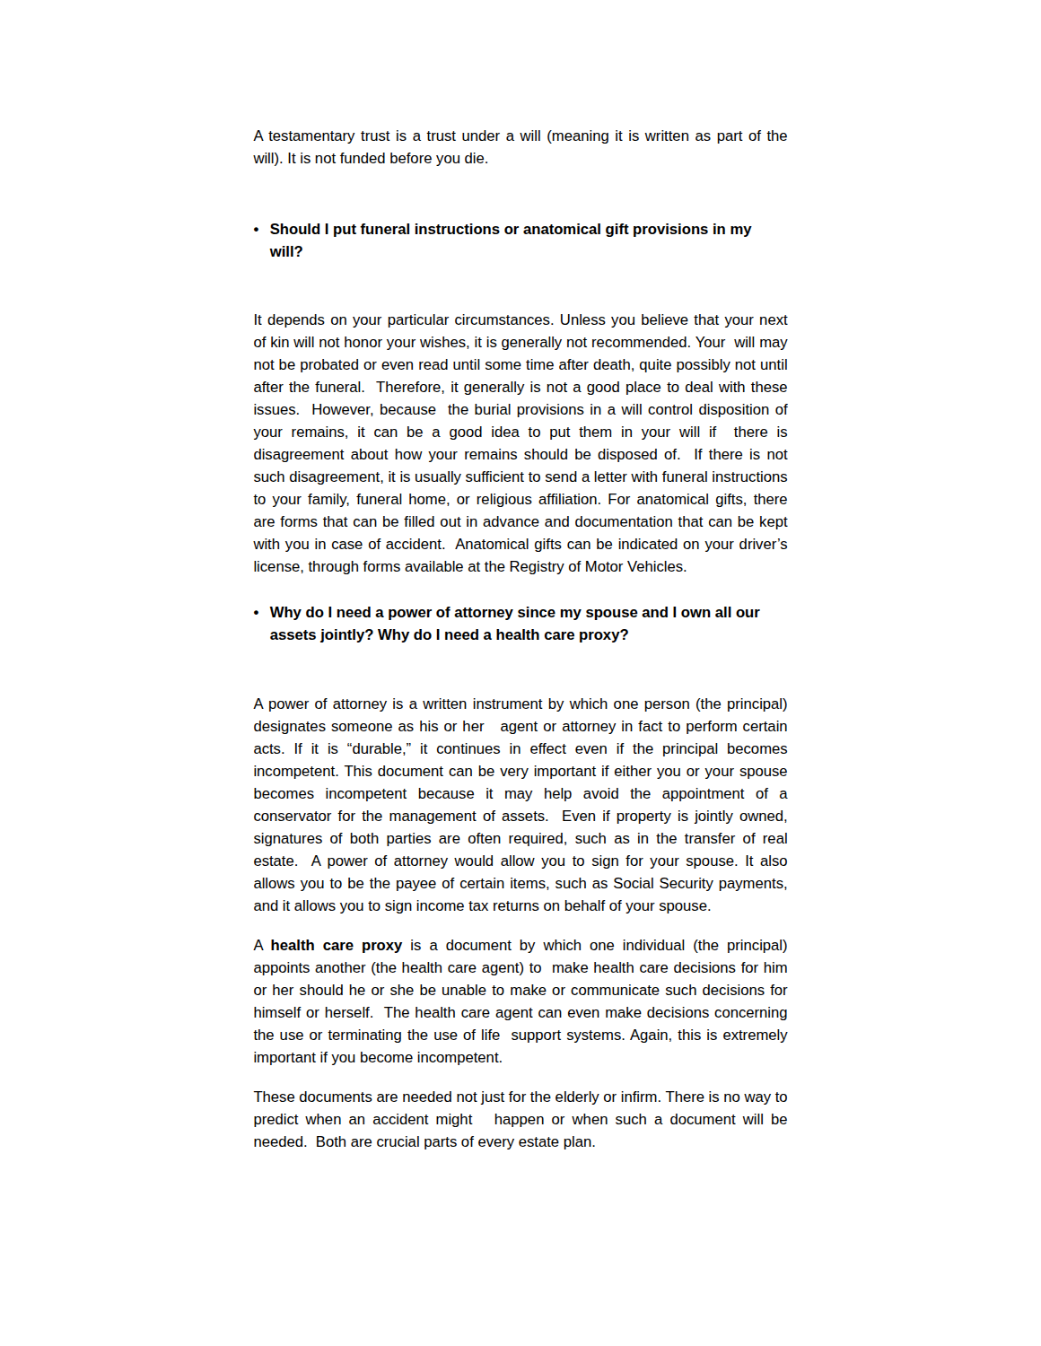A testamentary trust is a trust under a will (meaning it is written as part of the will). It is not funded before you die.
Should I put funeral instructions or anatomical gift provisions in my will?
It depends on your particular circumstances. Unless you believe that your next of kin will not honor your wishes, it is generally not recommended. Your will may not be probated or even read until some time after death, quite possibly not until after the funeral. Therefore, it generally is not a good place to deal with these issues. However, because the burial provisions in a will control disposition of your remains, it can be a good idea to put them in your will if there is disagreement about how your remains should be disposed of. If there is not such disagreement, it is usually sufficient to send a letter with funeral instructions to your family, funeral home, or religious affiliation. For anatomical gifts, there are forms that can be filled out in advance and documentation that can be kept with you in case of accident. Anatomical gifts can be indicated on your driver’s license, through forms available at the Registry of Motor Vehicles.
Why do I need a power of attorney since my spouse and I own all our assets jointly? Why do I need a health care proxy?
A power of attorney is a written instrument by which one person (the principal) designates someone as his or her agent or attorney in fact to perform certain acts. If it is “durable,” it continues in effect even if the principal becomes incompetent. This document can be very important if either you or your spouse becomes incompetent because it may help avoid the appointment of a conservator for the management of assets. Even if property is jointly owned, signatures of both parties are often required, such as in the transfer of real estate. A power of attorney would allow you to sign for your spouse. It also allows you to be the payee of certain items, such as Social Security payments, and it allows you to sign income tax returns on behalf of your spouse.
A health care proxy is a document by which one individual (the principal) appoints another (the health care agent) to make health care decisions for him or her should he or she be unable to make or communicate such decisions for himself or herself. The health care agent can even make decisions concerning the use or terminating the use of life support systems. Again, this is extremely important if you become incompetent.
These documents are needed not just for the elderly or infirm. There is no way to predict when an accident might happen or when such a document will be needed. Both are crucial parts of every estate plan.